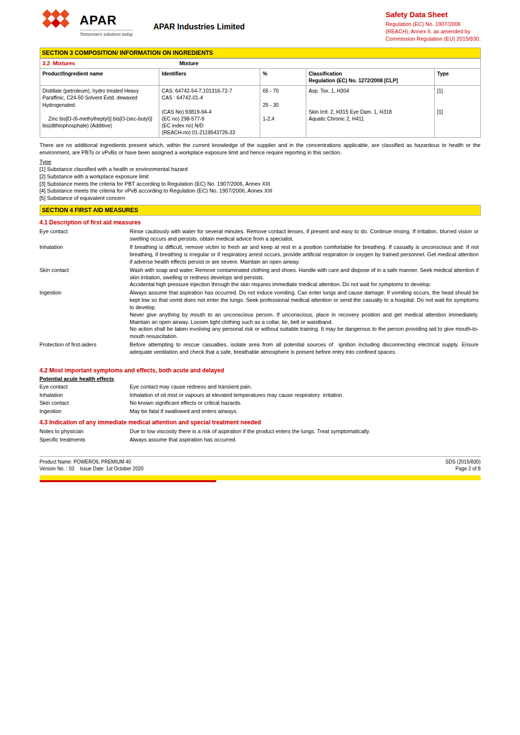APAR
Tomorrow's solutions today
APAR Industries Limited
Safety Data Sheet
Regulation (EC) No. 1907/2006
(REACH), Annex II, as amended by
Commission Regulation (EU) 2015/830.
SECTION 3 COMPOSITION/ INFORMATION ON INGREDIENTS
3.2 Mixtures
Mixture
| Product/Ingredient name | Identifiers | % | Classification Regulation (EC) No. 1272/2008 [CLP] | Type |
| --- | --- | --- | --- | --- |
| Distillate (petroleum), hydro treated Heavy Paraffinic, C24-50 Solvent Extd. dewaxed Hydrogenated. Zinc bis[O-(6-methylheptyl)] bis[O-(sec-butyl)] bis(dithiophosphate) (Additive) | CAS: 64742-54-7,101316-72-7 CAS : 64742-01-4 (CAS No) 93819-94-4 (EC no) 298-577-9 (EC index no) N/D (REACH-no) 01-2119543726-33 | 65 - 70 25 - 30 1-2,4 | Asp. Tox. 1, H304 Skin Irrit. 2, H315 Eye Dam. 1, H318 Aquatic Chronic 2, H411 | [1] [1] |
There are no additional ingredients present which, within the current knowledge of the supplier and in the concentrations applicable, are classified as hazardous to health or the environment, are PBTs or vPvBs or have been assigned a workplace exposure limit and hence require reporting in this section.
Type
[1] Substance classified with a health or environmental hazard
[2] Substance with a workplace exposure limit
[3] Substance meets the criteria for PBT according to Regulation (EC) No. 1907/2006, Annex XIII
[4] Substance meets the criteria for vPvB according to Regulation (EC) No. 1907/2006, Annex XIII
[5] Substance of equivalent concern
SECTION 4 FIRST AID MEASURES
4.1 Description of first aid measures
| Eye contact | Rinse cautiously with water for several minutes. Remove contact lenses, if present and easy to do. Continue rinsing. If irritation, blurred vision or swelling occurs and persists, obtain medical advice from a specialist. |
| Inhalation | If breathing is difficult, remove victim to fresh air and keep at rest in a position comfortable for breathing. If casualty is unconscious and: If not breathing, if breathing is irregular or if respiratory arrest occurs, provide artificial respiration or oxygen by trained personnel. Get medical attention if adverse health effects persist or are severe. Maintain an open airway. |
| Skin contact | Wash with soap and water. Remove contaminated clothing and shoes. Handle with care and dispose of in a safe manner. Seek medical attention if skin irritation, swelling or redness develops and persists. Accidental high pressure injection through the skin requires immediate medical attention. Do not wait for symptoms to develop. |
| Ingestion | Always assume that aspiration has occurred. Do not induce vomiting. Can enter lungs and cause damage. If vomiting occurs, the head should be kept low so that vomit does not enter the lungs. Seek professional medical attention or send the casualty to a hospital. Do not wait for symptoms to develop. Never give anything by mouth to an unconscious person. If unconscious, place in recovery position and get medical attention immediately. Maintain an open airway. Loosen tight clothing such as a collar, tie, belt or waistband. No action shall be taken involving any personal risk or without suitable training. It may be dangerous to the person providing aid to give mouth-to-mouth resuscitation. |
| Protection of first-aiders | Before attempting to rescue casualties, isolate area from all potential sources of ignition including disconnecting electrical supply. Ensure adequate ventilation and check that a safe, breathable atmosphere is present before entry into confined spaces. |
4.2 Most important symptoms and effects, both acute and delayed
Potential acute health effects
| Eye contact | Eye contact may cause redness and transient pain. |
| Inhalation | Inhalation of oil mist or vapours at elevated temperatures may cause respiratory irritation. |
| Skin contact | No known significant effects or critical hazards. |
| Ingestion | May be fatal if swallowed and enters airways. |
4.3 Indication of any immediate medical attention and special treatment needed
| Notes to physician | Due to low viscosity there is a risk of aspiration if the product enters the lungs. Treat symptomatically. |
| Specific treatments | Always assume that aspiration has occurred. |
Product Name: POWEROIL PREMIUM 40
Version No. : 03 Issue Date: 1st October 2020
SDS (2015/830)
Page 2 of 8